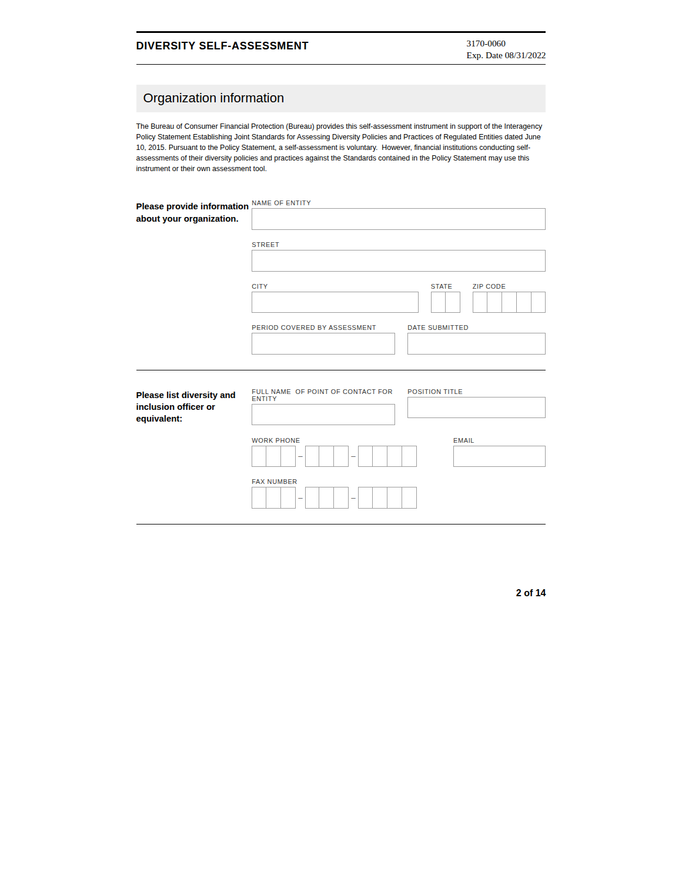DIVERSITY SELF-ASSESSMENT
3170-0060
Exp. Date 08/31/2022
Organization information
The Bureau of Consumer Financial Protection (Bureau) provides this self-assessment instrument in support of the Interagency Policy Statement Establishing Joint Standards for Assessing Diversity Policies and Practices of Regulated Entities dated June 10, 2015. Pursuant to the Policy Statement, a self-assessment is voluntary. However, financial institutions conducting self-assessments of their diversity policies and practices against the Standards contained in the Policy Statement may use this instrument or their own assessment tool.
Please provide information about your organization.
Name of entity
Street
City
State
Zip code
Period covered by assessment
Date submitted
Please list diversity and inclusion officer or equivalent:
Full name of point of contact for entity
Position title
Work phone
–
–
Email
Fax number
–
–
2 of 14